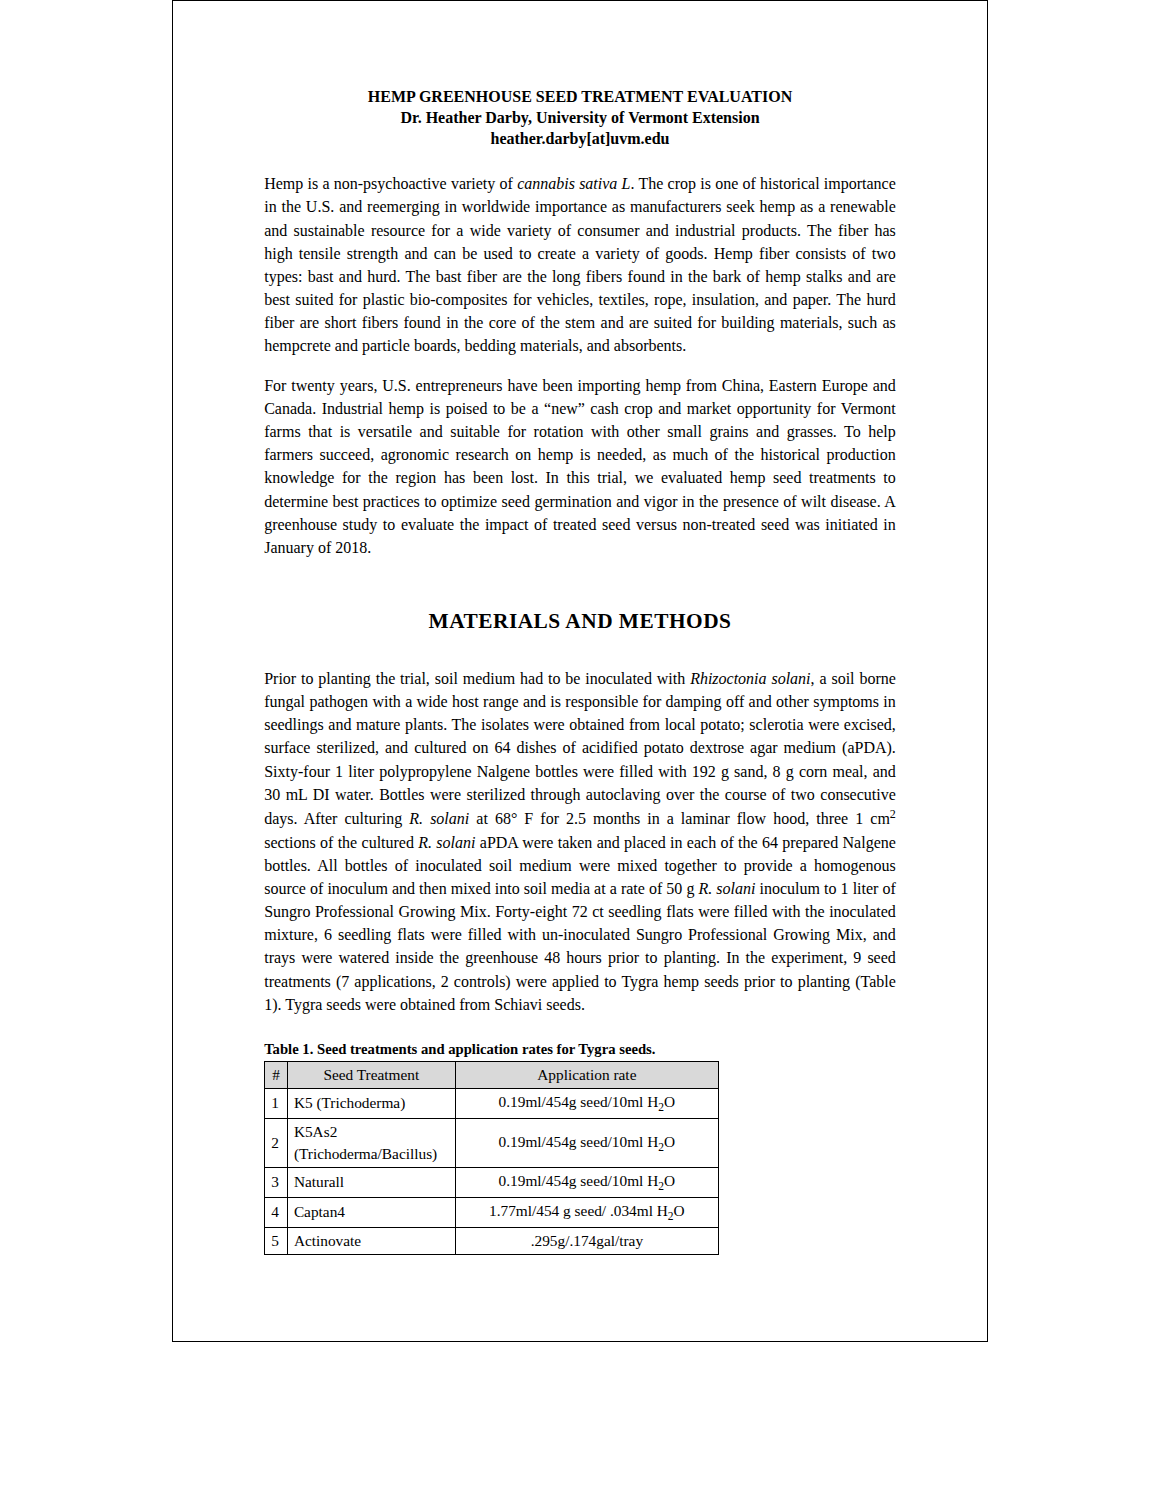Hemp Greenhouse Seed Treatment Evaluation
Dr. Heather Darby, University of Vermont Extension
heather.darby[at]uvm.edu
Hemp is a non-psychoactive variety of cannabis sativa L. The crop is one of historical importance in the U.S. and reemerging in worldwide importance as manufacturers seek hemp as a renewable and sustainable resource for a wide variety of consumer and industrial products. The fiber has high tensile strength and can be used to create a variety of goods. Hemp fiber consists of two types: bast and hurd. The bast fiber are the long fibers found in the bark of hemp stalks and are best suited for plastic bio-composites for vehicles, textiles, rope, insulation, and paper. The hurd fiber are short fibers found in the core of the stem and are suited for building materials, such as hempcrete and particle boards, bedding materials, and absorbents.
For twenty years, U.S. entrepreneurs have been importing hemp from China, Eastern Europe and Canada. Industrial hemp is poised to be a “new” cash crop and market opportunity for Vermont farms that is versatile and suitable for rotation with other small grains and grasses. To help farmers succeed, agronomic research on hemp is needed, as much of the historical production knowledge for the region has been lost. In this trial, we evaluated hemp seed treatments to determine best practices to optimize seed germination and vigor in the presence of wilt disease. A greenhouse study to evaluate the impact of treated seed versus non-treated seed was initiated in January of 2018.
MATERIALS AND METHODS
Prior to planting the trial, soil medium had to be inoculated with Rhizoctonia solani, a soil borne fungal pathogen with a wide host range and is responsible for damping off and other symptoms in seedlings and mature plants. The isolates were obtained from local potato; sclerotia were excised, surface sterilized, and cultured on 64 dishes of acidified potato dextrose agar medium (aPDA). Sixty-four 1 liter polypropylene Nalgene bottles were filled with 192 g sand, 8 g corn meal, and 30 mL DI water. Bottles were sterilized through autoclaving over the course of two consecutive days. After culturing R. solani at 68° F for 2.5 months in a laminar flow hood, three 1 cm2 sections of the cultured R. solani aPDA were taken and placed in each of the 64 prepared Nalgene bottles. All bottles of inoculated soil medium were mixed together to provide a homogenous source of inoculum and then mixed into soil media at a rate of 50 g R. solani inoculum to 1 liter of Sungro Professional Growing Mix. Forty-eight 72 ct seedling flats were filled with the inoculated mixture, 6 seedling flats were filled with un-inoculated Sungro Professional Growing Mix, and trays were watered inside the greenhouse 48 hours prior to planting. In the experiment, 9 seed treatments (7 applications, 2 controls) were applied to Tygra hemp seeds prior to planting (Table 1). Tygra seeds were obtained from Schiavi seeds.
Table 1. Seed treatments and application rates for Tygra seeds.
| # | Seed Treatment | Application rate |
| --- | --- | --- |
| 1 | K5 (Trichoderma) | 0.19ml/454g seed/10ml H 2 O |
| 2 | K5As2 (Trichoderma/Bacillus) | 0.19ml/454g seed/10ml H 2 O |
| 3 | Naturall | 0.19ml/454g seed/10ml H 2 O |
| 4 | Captan4 | 1.77ml/454 g seed/ .034ml H 2 O |
| 5 | Actinovate | .295g/.174gal/tray |